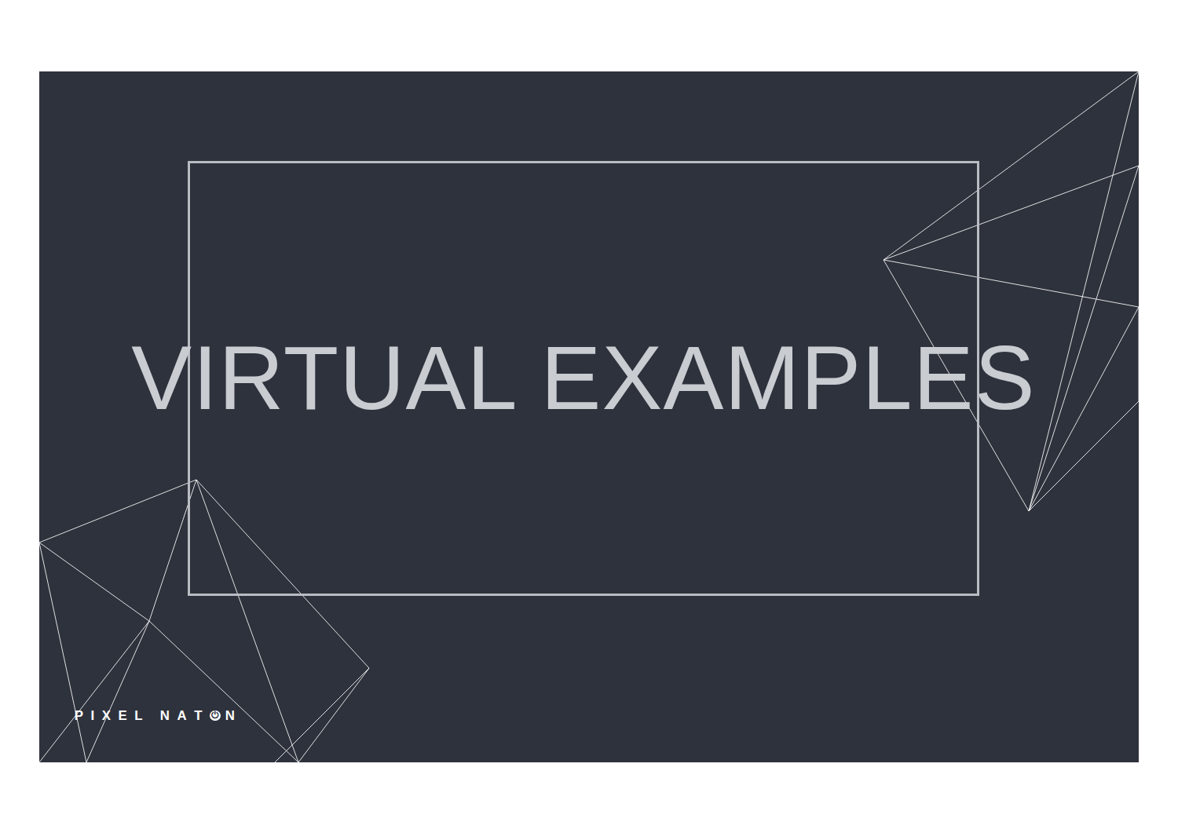VIRTUAL EXAMPLES
PIXEL NAT⏻N